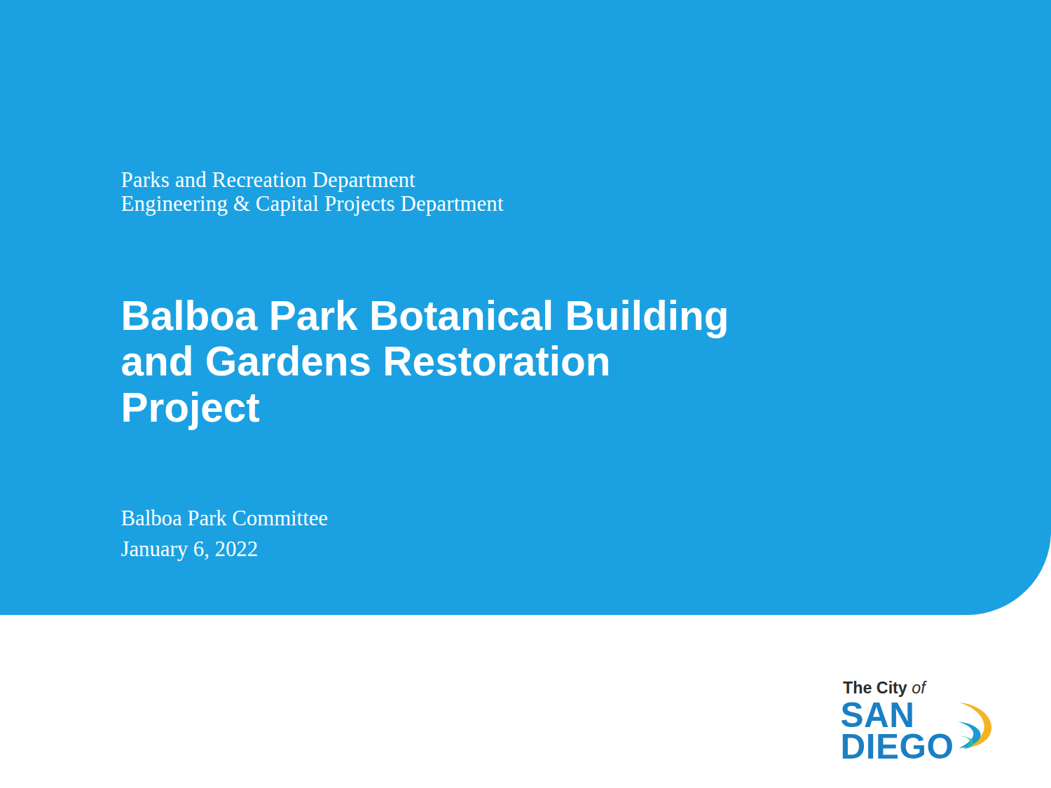Parks and Recreation Department
Engineering & Capital Projects Department
Balboa Park Botanical Building and Gardens Restoration Project
Balboa Park Committee
January 6, 2022
The City of
SAN DIEGO